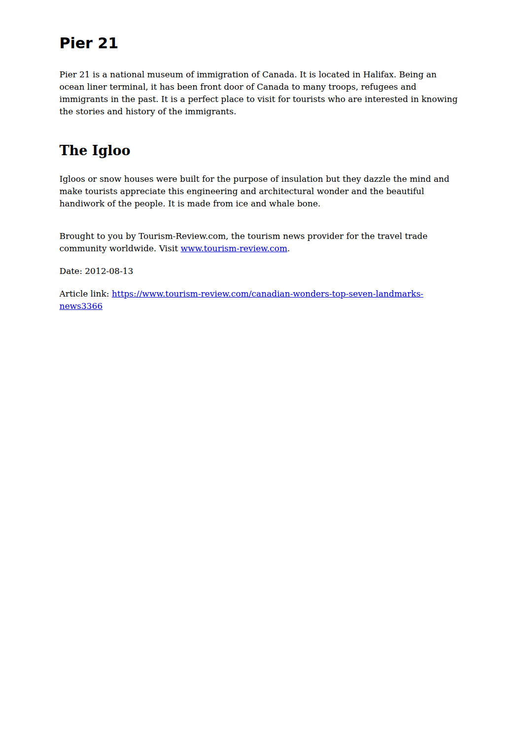Pier 21
Pier 21 is a national museum of immigration of Canada. It is located in Halifax. Being an ocean liner terminal, it has been front door of Canada to many troops, refugees and immigrants in the past. It is a perfect place to visit for tourists who are interested in knowing the stories and history of the immigrants.
The Igloo
Igloos or snow houses were built for the purpose of insulation but they dazzle the mind and make tourists appreciate this engineering and architectural wonder and the beautiful handiwork of the people. It is made from ice and whale bone.
Brought to you by Tourism-Review.com, the tourism news provider for the travel trade community worldwide. Visit www.tourism-review.com.
Date: 2012-08-13
Article link: https://www.tourism-review.com/canadian-wonders-top-seven-landmarks-news3366